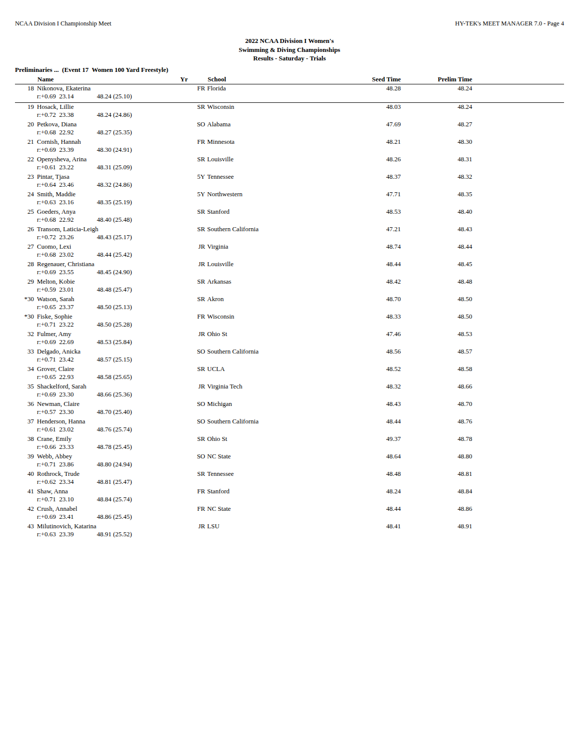NCAA Division I Championship Meet
HY-TEK's MEET MANAGER 7.0 - Page 4
2022 NCAA Division I Women's
Swimming & Diving Championships
Results - Saturday - Trials
Preliminaries ... (Event 17 Women 100 Yard Freestyle)
| | Name | Yr | School | Seed Time | Prelim Time | |
| --- | --- | --- | --- | --- | --- | --- |
| 18 | Nikonova, Ekaterina | FR | Florida | 48.28 | 48.24 | |
| | r:+0.69 23.14 48.24 (25.10) |
| 19 | Hosack, Lillie | SR | Wisconsin | 48.03 | 48.24 | |
| | r:+0.72 23.38 48.24 (24.86) |
| 20 | Petkova, Diana | SO | Alabama | 47.69 | 48.27 | |
| | r:+0.68 22.92 48.27 (25.35) |
| 21 | Cornish, Hannah | FR | Minnesota | 48.21 | 48.30 | |
| | r:+0.69 23.39 48.30 (24.91) |
| 22 | Openysheva, Arina | SR | Louisville | 48.26 | 48.31 | |
| | r:+0.61 23.22 48.31 (25.09) |
| 23 | Pintar, Tjasa | 5Y | Tennessee | 48.37 | 48.32 | |
| | r:+0.64 23.46 48.32 (24.86) |
| 24 | Smith, Maddie | 5Y | Northwestern | 47.71 | 48.35 | |
| | r:+0.63 23.16 48.35 (25.19) |
| 25 | Goeders, Anya | SR | Stanford | 48.53 | 48.40 | |
| | r:+0.68 22.92 48.40 (25.48) |
| 26 | Transom, Laticia-Leigh | SR | Southern California | 47.21 | 48.43 | |
| | r:+0.72 23.26 48.43 (25.17) |
| 27 | Cuomo, Lexi | JR | Virginia | 48.74 | 48.44 | |
| | r:+0.68 23.02 48.44 (25.42) |
| 28 | Regenauer, Christiana | JR | Louisville | 48.44 | 48.45 | |
| | r:+0.69 23.55 48.45 (24.90) |
| 29 | Melton, Kobie | SR | Arkansas | 48.42 | 48.48 | |
| | r:+0.59 23.01 48.48 (25.47) |
| *30 | Watson, Sarah | SR | Akron | 48.70 | 48.50 | |
| | r:+0.65 23.37 48.50 (25.13) |
| *30 | Fiske, Sophie | FR | Wisconsin | 48.33 | 48.50 | |
| | r:+0.71 23.22 48.50 (25.28) |
| 32 | Fulmer, Amy | JR | Ohio St | 47.46 | 48.53 | |
| | r:+0.69 22.69 48.53 (25.84) |
| 33 | Delgado, Anicka | SO | Southern California | 48.56 | 48.57 | |
| | r:+0.71 23.42 48.57 (25.15) |
| 34 | Grover, Claire | SR | UCLA | 48.52 | 48.58 | |
| | r:+0.65 22.93 48.58 (25.65) |
| 35 | Shackelford, Sarah | JR | Virginia Tech | 48.32 | 48.66 | |
| | r:+0.69 23.30 48.66 (25.36) |
| 36 | Newman, Claire | SO | Michigan | 48.43 | 48.70 | |
| | r:+0.57 23.30 48.70 (25.40) |
| 37 | Henderson, Hanna | SO | Southern California | 48.44 | 48.76 | |
| | r:+0.61 23.02 48.76 (25.74) |
| 38 | Crane, Emily | SR | Ohio St | 49.37 | 48.78 | |
| | r:+0.66 23.33 48.78 (25.45) |
| 39 | Webb, Abbey | SO | NC State | 48.64 | 48.80 | |
| | r:+0.71 23.86 48.80 (24.94) |
| 40 | Rothrock, Trude | SR | Tennessee | 48.48 | 48.81 | |
| | r:+0.62 23.34 48.81 (25.47) |
| 41 | Shaw, Anna | FR | Stanford | 48.24 | 48.84 | |
| | r:+0.71 23.10 48.84 (25.74) |
| 42 | Crush, Annabel | FR | NC State | 48.44 | 48.86 | |
| | r:+0.69 23.41 48.86 (25.45) |
| 43 | Milutinovich, Katarina | JR | LSU | 48.41 | 48.91 | |
| | r:+0.63 23.39 48.91 (25.52) |